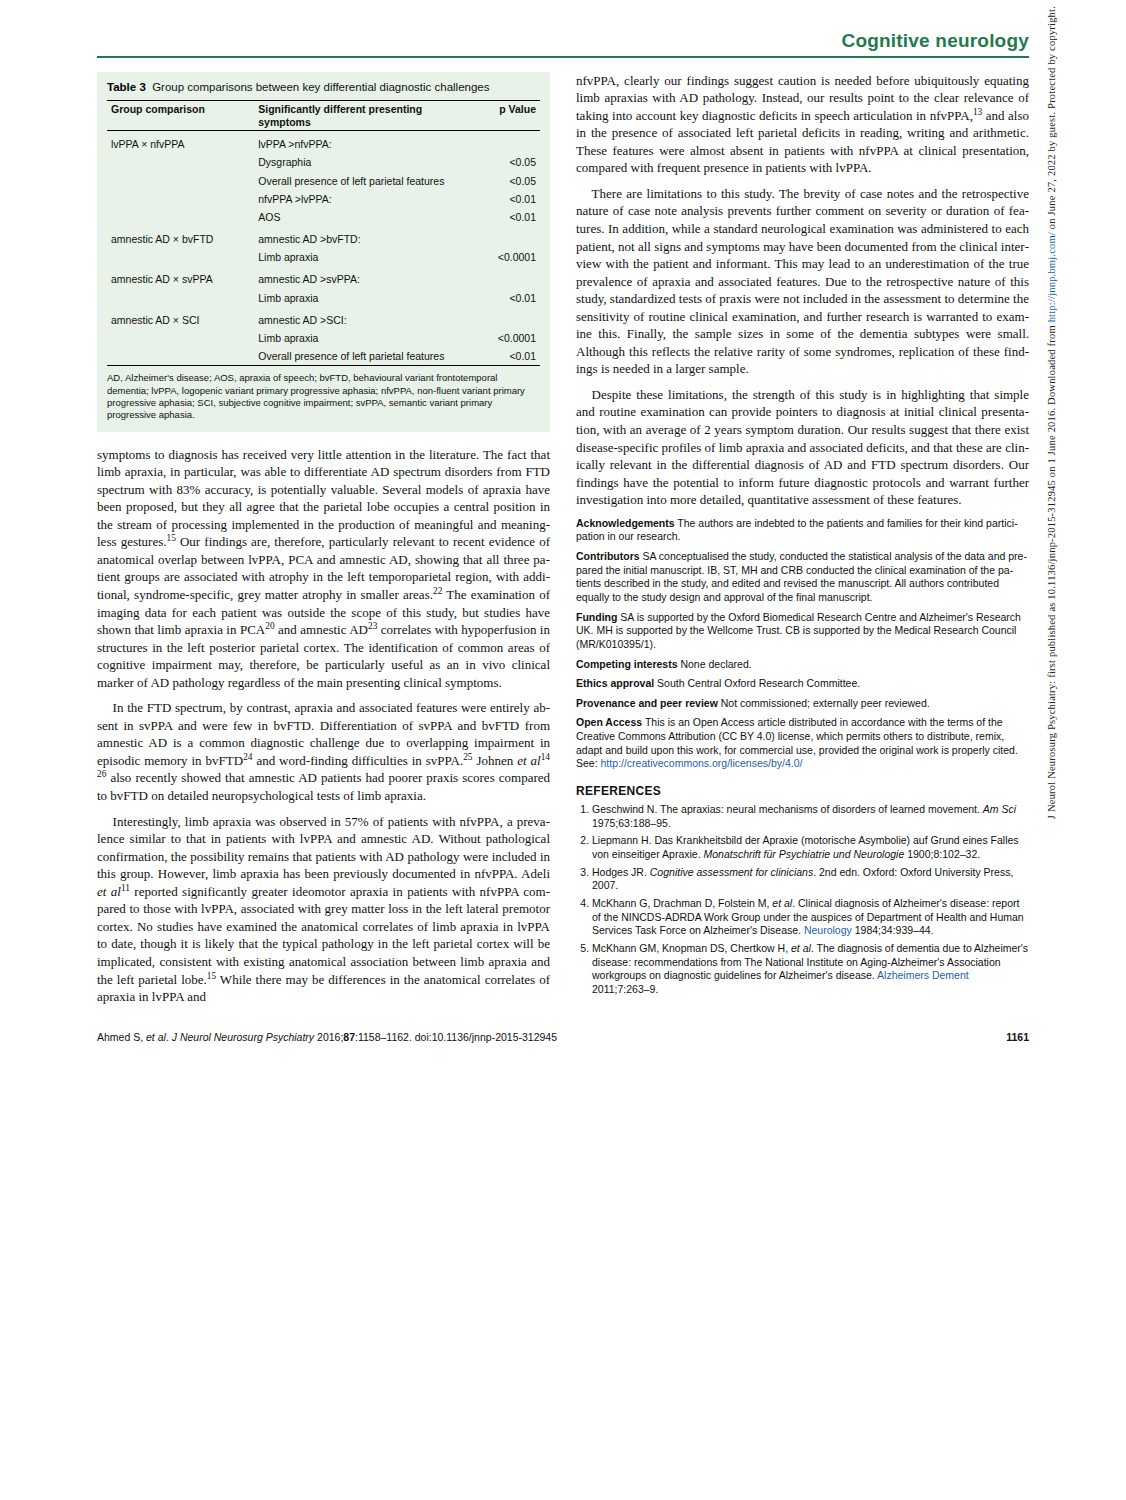J Neurol Neurosurg Psychiatry: first published as 10.1136/jnnp-2015-312945 on 1 June 2016. Downloaded from http://jnnp.bmj.com/ on June 27, 2022 by guest. Protected by copyright.
Cognitive neurology
Table 3 Group comparisons between key differential diagnostic challenges
| Group comparison | Significantly different presenting symptoms | p Value |
| --- | --- | --- |
| lvPPA × nfvPPA | lvPPA >nfvPPA: | |
| | Dysgraphia | <0.05 |
| | Overall presence of left parietal features | <0.05 |
| | nfvPPA >lvPPA: | <0.01 |
| | AOS | <0.01 |
| amnestic AD × bvFTD | amnestic AD >bvFTD: | |
| | Limb apraxia | <0.0001 |
| amnestic AD × svPPA | amnestic AD >svPPA: | |
| | Limb apraxia | <0.01 |
| amnestic AD × SCI | amnestic AD >SCI: | |
| | Limb apraxia | <0.0001 |
| | Overall presence of left parietal features | <0.01 |
AD, Alzheimer's disease; AOS, apraxia of speech; bvFTD, behavioural variant frontotemporal dementia; lvPPA, logopenic variant primary progressive aphasia; nfvPPA, non-fluent variant primary progressive aphasia; SCI, subjective cognitive impairment; svPPA, semantic variant primary progressive aphasia.
symptoms to diagnosis has received very little attention in the literature. The fact that limb apraxia, in particular, was able to differentiate AD spectrum disorders from FTD spectrum with 83% accuracy, is potentially valuable. Several models of apraxia have been proposed, but they all agree that the parietal lobe occupies a central position in the stream of processing implemented in the production of meaningful and meaningless gestures.15 Our findings are, therefore, particularly relevant to recent evidence of anatomical overlap between lvPPA, PCA and amnestic AD, showing that all three patient groups are associated with atrophy in the left temporoparietal region, with additional, syndrome-specific, grey matter atrophy in smaller areas.22 The examination of imaging data for each patient was outside the scope of this study, but studies have shown that limb apraxia in PCA20 and amnestic AD23 correlates with hypoperfusion in structures in the left posterior parietal cortex. The identification of common areas of cognitive impairment may, therefore, be particularly useful as an in vivo clinical marker of AD pathology regardless of the main presenting clinical symptoms.
In the FTD spectrum, by contrast, apraxia and associated features were entirely absent in svPPA and were few in bvFTD. Differentiation of svPPA and bvFTD from amnestic AD is a common diagnostic challenge due to overlapping impairment in episodic memory in bvFTD24 and word-finding difficulties in svPPA.25 Johnen et al14 26 also recently showed that amnestic AD patients had poorer praxis scores compared to bvFTD on detailed neuropsychological tests of limb apraxia.
Interestingly, limb apraxia was observed in 57% of patients with nfvPPA, a prevalence similar to that in patients with lvPPA and amnestic AD. Without pathological confirmation, the possibility remains that patients with AD pathology were included in this group. However, limb apraxia has been previously documented in nfvPPA. Adeli et al11 reported significantly greater ideomotor apraxia in patients with nfvPPA compared to those with lvPPA, associated with grey matter loss in the left lateral premotor cortex. No studies have examined the anatomical correlates of limb apraxia in lvPPA to date, though it is likely that the typical pathology in the left parietal cortex will be implicated, consistent with existing anatomical association between limb apraxia and the left parietal lobe.15 While there may be differences in the anatomical correlates of apraxia in lvPPA and
nfvPPA, clearly our findings suggest caution is needed before ubiquitously equating limb apraxias with AD pathology. Instead, our results point to the clear relevance of taking into account key diagnostic deficits in speech articulation in nfvPPA,13 and also in the presence of associated left parietal deficits in reading, writing and arithmetic. These features were almost absent in patients with nfvPPA at clinical presentation, compared with frequent presence in patients with lvPPA.
There are limitations to this study. The brevity of case notes and the retrospective nature of case note analysis prevents further comment on severity or duration of features. In addition, while a standard neurological examination was administered to each patient, not all signs and symptoms may have been documented from the clinical interview with the patient and informant. This may lead to an underestimation of the true prevalence of apraxia and associated features. Due to the retrospective nature of this study, standardized tests of praxis were not included in the assessment to determine the sensitivity of routine clinical examination, and further research is warranted to examine this. Finally, the sample sizes in some of the dementia subtypes were small. Although this reflects the relative rarity of some syndromes, replication of these findings is needed in a larger sample.
Despite these limitations, the strength of this study is in highlighting that simple and routine examination can provide pointers to diagnosis at initial clinical presentation, with an average of 2 years symptom duration. Our results suggest that there exist disease-specific profiles of limb apraxia and associated deficits, and that these are clinically relevant in the differential diagnosis of AD and FTD spectrum disorders. Our findings have the potential to inform future diagnostic protocols and warrant further investigation into more detailed, quantitative assessment of these features.
Acknowledgements The authors are indebted to the patients and families for their kind participation in our research.
Contributors SA conceptualised the study, conducted the statistical analysis of the data and prepared the initial manuscript. IB, ST, MH and CRB conducted the clinical examination of the patients described in the study, and edited and revised the manuscript. All authors contributed equally to the study design and approval of the final manuscript.
Funding SA is supported by the Oxford Biomedical Research Centre and Alzheimer's Research UK. MH is supported by the Wellcome Trust. CB is supported by the Medical Research Council (MR/K010395/1).
Competing interests None declared.
Ethics approval South Central Oxford Research Committee.
Provenance and peer review Not commissioned; externally peer reviewed.
Open Access This is an Open Access article distributed in accordance with the terms of the Creative Commons Attribution (CC BY 4.0) license, which permits others to distribute, remix, adapt and build upon this work, for commercial use, provided the original work is properly cited. See: http://creativecommons.org/licenses/by/4.0/
REFERENCES
Geschwind N. The apraxias: neural mechanisms of disorders of learned movement. Am Sci 1975;63:188–95.
Liepmann H. Das Krankheitsbild der Apraxie (motorische Asymbolie) auf Grund eines Falles von einseitiger Apraxie. Monatschrift für Psychiatrie und Neurologie 1900;8:102–32.
Hodges JR. Cognitive assessment for clinicians. 2nd edn. Oxford: Oxford University Press, 2007.
McKhann G, Drachman D, Folstein M, et al. Clinical diagnosis of Alzheimer's disease: report of the NINCDS-ADRDA Work Group under the auspices of Department of Health and Human Services Task Force on Alzheimer's Disease. Neurology 1984;34:939–44.
McKhann GM, Knopman DS, Chertkow H, et al. The diagnosis of dementia due to Alzheimer's disease: recommendations from The National Institute on Aging-Alzheimer's Association workgroups on diagnostic guidelines for Alzheimer's disease. Alzheimers Dement 2011;7:263–9.
Ahmed S, et al. J Neurol Neurosurg Psychiatry 2016;87:1158–1162. doi:10.1136/jnnp-2015-312945
1161